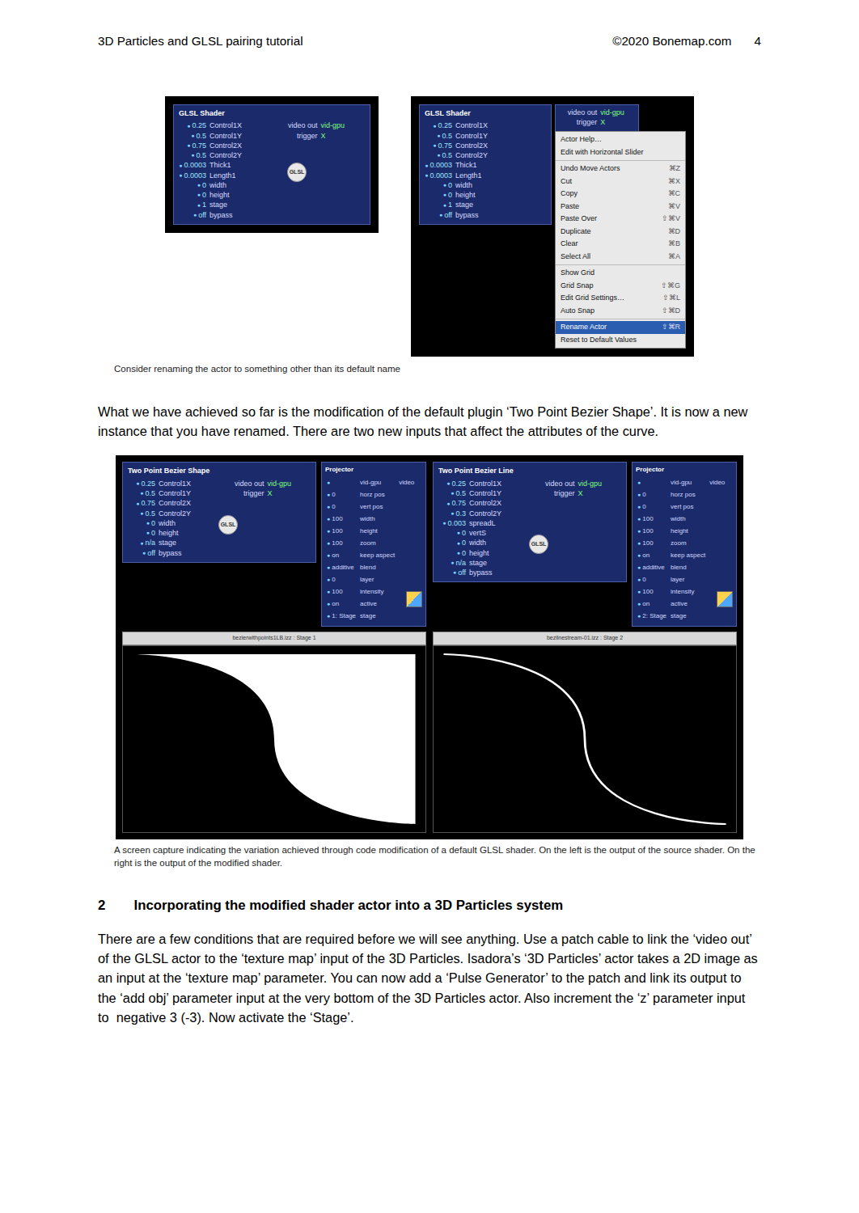3D Particles and GLSL pairing tutorial ©2020 Bonemap.com 4
GLSL Shader
| 0.25 | Control1X | video out | vid-gpu |
| 0.5 | Control1Y | trigger | X |
| 0.75 | Control2X | | |
| 0.5 | Control2Y | | |
| 0.0003 | Thick1 | | |
| 0.0003 | Length1 | | |
| 0 | width | | |
| 0 | height | | |
| 1 | stage | | |
| off | bypass | | |
GLSL
GLSL Shader
| 0.25 | Control1X |
| 0.5 | Control1Y |
| 0.75 | Control2X |
| 0.5 | Control2Y |
| 0.0003 | Thick1 |
| 0.0003 | Length1 |
| 0 | width |
| 0 | height |
| 1 | stage |
| off | bypass |
| video out | vid-gpu |
| trigger | X |
Actor Help…
Edit with Horizontal Slider
Undo Move Actors⌘Z
Cut⌘X
Copy⌘C
Paste⌘V
Paste Over⇧⌘V
Duplicate⌘D
Clear⌘B
Select All⌘A
Show Grid
Grid Snap⇧⌘G
Edit Grid Settings…⇧⌘L
Auto Snap⇧⌘D
Rename Actor⇧⌘R
Reset to Default Values
Consider renaming the actor to something other than its default name
What we have achieved so far is the modification of the default plugin ‘Two Point Bezier Shape’. It is now a new instance that you have renamed. There are two new inputs that affect the attributes of the curve.
Two Point Bezier Shape
| 0.25 | Control1X | video out | vid-gpu |
| 0.5 | Control1Y | trigger | X |
| 0.75 | Control2X | | |
| 0.5 | Control2Y | | |
| 0 | width | | |
| 0 | height | | |
| n/a | stage | | |
| off | bypass | | |
GLSL
Projector
| | vid-gpu | video |
| 0 | horz pos |
| 0 | vert pos |
| 100 | width |
| 100 | height |
| 100 | zoom |
| on | keep aspect |
| additive | blend |
| 0 | layer |
| 100 | intensity |
| on | active |
| 1: Stage | stage |
bezierwithpoints1LB.izz : Stage 1
Two Point Bezier Line
| 0.25 | Control1X | video out | vid-gpu |
| 0.5 | Control1Y | trigger | X |
| 0.75 | Control2X | | |
| 0.3 | Control2Y | | |
| 0.003 | spreadL | | |
| 0 | vertS | | |
| 0 | width | | |
| 0 | height | | |
| n/a | stage | | |
| off | bypass | | |
GLSL
Projector
| | vid-gpu | video |
| 0 | horz pos |
| 0 | vert pos |
| 100 | width |
| 100 | height |
| 100 | zoom |
| on | keep aspect |
| additive | blend |
| 0 | layer |
| 100 | intensity |
| on | active |
| 2: Stage | stage |
bezlinestream-01.izz : Stage 2
A screen capture indicating the variation achieved through code modification of a default GLSL shader. On the left is the output of the source shader. On the right is the output of the modified shader.
2 Incorporating the modified shader actor into a 3D Particles system
There are a few conditions that are required before we will see anything. Use a patch cable to link the ‘video out’ of the GLSL actor to the ‘texture map’ input of the 3D Particles. Isadora’s ‘3D Particles’ actor takes a 2D image as an input at the ‘texture map’ parameter. You can now add a ‘Pulse Generator’ to the patch and link its output to the ‘add obj’ parameter input at the very bottom of the 3D Particles actor. Also increment the ‘z’ parameter input to negative 3 (-3). Now activate the ‘Stage’.